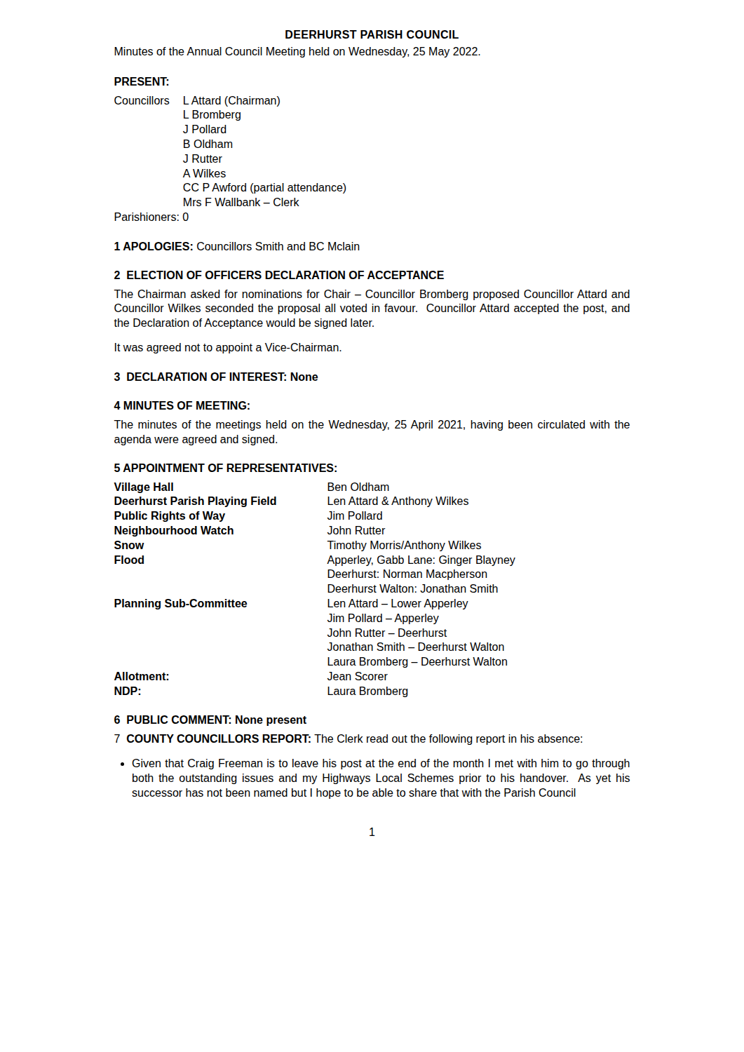DEERHURST PARISH COUNCIL
Minutes of the Annual Council Meeting held on Wednesday, 25 May 2022.
PRESENT:
| Councillors | L Attard (Chairman) |
| | L Bromberg |
| | J Pollard |
| | B Oldham |
| | J Rutter |
| | A Wilkes |
| | CC P Awford (partial attendance) |
| | Mrs F Wallbank – Clerk |
Parishioners: 0
1 APOLOGIES: Councillors Smith and BC Mclain
2 ELECTION OF OFFICERS DECLARATION OF ACCEPTANCE
The Chairman asked for nominations for Chair – Councillor Bromberg proposed Councillor Attard and Councillor Wilkes seconded the proposal all voted in favour. Councillor Attard accepted the post, and the Declaration of Acceptance would be signed later.
It was agreed not to appoint a Vice-Chairman.
3 DECLARATION OF INTEREST: None
4 MINUTES OF MEETING:
The minutes of the meetings held on the Wednesday, 25 April 2021, having been circulated with the agenda were agreed and signed.
5 APPOINTMENT OF REPRESENTATIVES:
| Village Hall | Ben Oldham |
| Deerhurst Parish Playing Field | Len Attard & Anthony Wilkes |
| Public Rights of Way | Jim Pollard |
| Neighbourhood Watch | John Rutter |
| Snow | Timothy Morris/Anthony Wilkes |
| Flood | Apperley, Gabb Lane: Ginger Blayney |
| | Deerhurst: Norman Macpherson |
| | Deerhurst Walton: Jonathan Smith |
| Planning Sub-Committee | Len Attard – Lower Apperley |
| | Jim Pollard – Apperley |
| | John Rutter – Deerhurst |
| | Jonathan Smith – Deerhurst Walton |
| | Laura Bromberg – Deerhurst Walton |
| Allotment: | Jean Scorer |
| NDP: | Laura Bromberg |
6 PUBLIC COMMENT: None present
7 COUNTY COUNCILLORS REPORT: The Clerk read out the following report in his absence:
Given that Craig Freeman is to leave his post at the end of the month I met with him to go through both the outstanding issues and my Highways Local Schemes prior to his handover. As yet his successor has not been named but I hope to be able to share that with the Parish Council
1